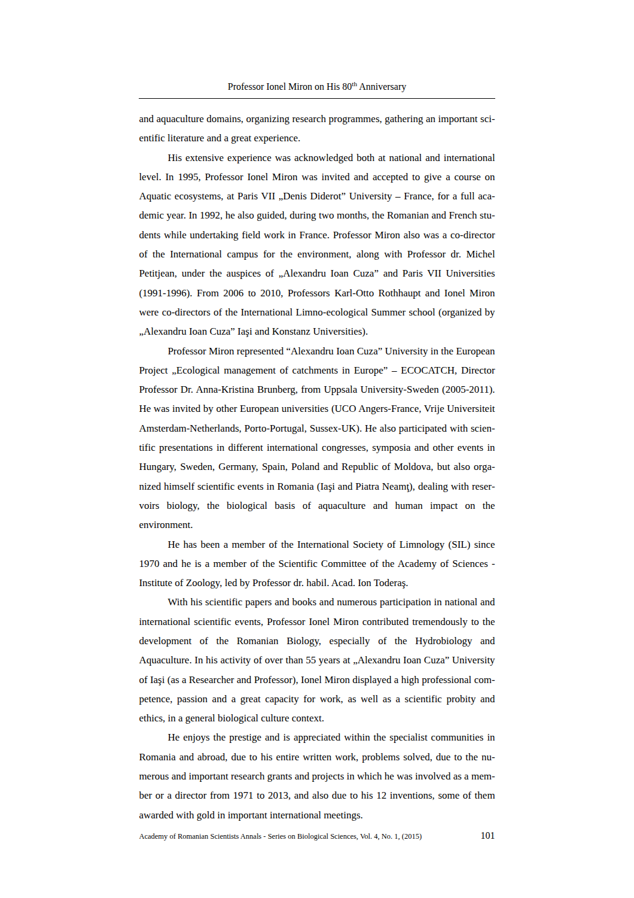Professor Ionel Miron on His 80th Anniversary
and aquaculture domains, organizing research programmes, gathering an important scientific literature and a great experience.
His extensive experience was acknowledged both at national and international level. In 1995, Professor Ionel Miron was invited and accepted to give a course on Aquatic ecosystems, at Paris VII „Denis Diderot” University – France, for a full academic year. In 1992, he also guided, during two months, the Romanian and French students while undertaking field work in France. Professor Miron also was a co-director of the International campus for the environment, along with Professor dr. Michel Petitjean, under the auspices of „Alexandru Ioan Cuza” and Paris VII Universities (1991-1996). From 2006 to 2010, Professors Karl-Otto Rothhaupt and Ionel Miron were co-directors of the International Limno-ecological Summer school (organized by „Alexandru Ioan Cuza” Iaşi and Konstanz Universities).
Professor Miron represented “Alexandru Ioan Cuza” University in the European Project „Ecological management of catchments in Europe” – ECOCATCH, Director Professor Dr. Anna-Kristina Brunberg, from Uppsala University-Sweden (2005-2011). He was invited by other European universities (UCO Angers-France, Vrije Universiteit Amsterdam-Netherlands, Porto-Portugal, Sussex-UK). He also participated with scientific presentations in different international congresses, symposia and other events in Hungary, Sweden, Germany, Spain, Poland and Republic of Moldova, but also organized himself scientific events in Romania (Iaşi and Piatra Neamţ), dealing with reservoirs biology, the biological basis of aquaculture and human impact on the environment.
He has been a member of the International Society of Limnology (SIL) since 1970 and he is a member of the Scientific Committee of the Academy of Sciences - Institute of Zoology, led by Professor dr. habil. Acad. Ion Toderaş.
With his scientific papers and books and numerous participation in national and international scientific events, Professor Ionel Miron contributed tremendously to the development of the Romanian Biology, especially of the Hydrobiology and Aquaculture. In his activity of over than 55 years at „Alexandru Ioan Cuza” University of Iaşi (as a Researcher and Professor), Ionel Miron displayed a high professional competence, passion and a great capacity for work, as well as a scientific probity and ethics, in a general biological culture context.
He enjoys the prestige and is appreciated within the specialist communities in Romania and abroad, due to his entire written work, problems solved, due to the numerous and important research grants and projects in which he was involved as a member or a director from 1971 to 2013, and also due to his 12 inventions, some of them awarded with gold in important international meetings.
Academy of Romanian Scientists Annals - Series on Biological Sciences, Vol. 4, No. 1, (2015) 101